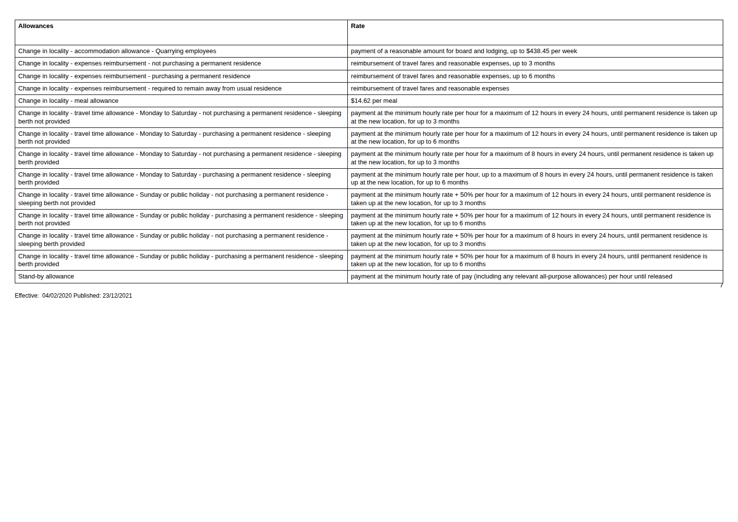| Allowances | Rate |
| --- | --- |
| Change in locality - accommodation allowance - Quarrying employees | payment of a reasonable amount for board and lodging, up to $438.45 per week |
| Change in locality - expenses reimbursement - not purchasing a permanent residence | reimbursement of travel fares and reasonable expenses, up to 3 months |
| Change in locality - expenses reimbursement - purchasing a permanent residence | reimbursement of travel fares and reasonable expenses, up to 6 months |
| Change in locality - expenses reimbursement - required to remain away from usual residence | reimbursement of travel fares and reasonable expenses |
| Change in locality - meal allowance | $14.62 per meal |
| Change in locality - travel time allowance - Monday to Saturday - not purchasing a permanent residence - sleeping berth not provided | payment at the minimum hourly rate per hour for a maximum of 12 hours in every 24 hours, until permanent residence is taken up at the new location, for up to 3 months |
| Change in locality - travel time allowance - Monday to Saturday - purchasing a permanent residence - sleeping berth not provided | payment at the minimum hourly rate per hour for a maximum of 12 hours in every 24 hours, until permanent residence is taken up at the new location, for up to 6 months |
| Change in locality - travel time allowance - Monday to Saturday - not purchasing a permanent residence - sleeping berth provided | payment at the minimum hourly rate per hour for a maximum of 8 hours in every 24 hours, until permanent residence is taken up at the new location, for up to 3 months |
| Change in locality - travel time allowance - Monday to Saturday - purchasing a permanent residence - sleeping berth provided | payment at the minimum hourly rate per hour, up to a maximum of 8 hours in every 24 hours, until permanent residence is taken up at the new location, for up to 6 months |
| Change in locality - travel time allowance - Sunday or public holiday - not purchasing a permanent residence - sleeping berth not provided | payment at the minimum hourly rate + 50% per hour for a maximum of 12 hours in every 24 hours, until permanent residence is taken up at the new location, for up to 3 months |
| Change in locality - travel time allowance - Sunday or public holiday - purchasing a permanent residence - sleeping berth not provided | payment at the minimum hourly rate + 50% per hour for a maximum of 12 hours in every 24 hours, until permanent residence is taken up at the new location, for up to 6 months |
| Change in locality - travel time allowance - Sunday or public holiday - not purchasing a permanent residence - sleeping berth provided | payment at the minimum hourly rate + 50% per hour for a maximum of 8 hours in every 24 hours, until permanent residence is taken up at the new location, for up to 3 months |
| Change in locality - travel time allowance - Sunday or public holiday - purchasing a permanent residence - sleeping berth provided | payment at the minimum hourly rate + 50% per hour for a maximum of 8 hours in every 24 hours, until permanent residence is taken up at the new location, for up to 6 months |
| Stand-by allowance | payment at the minimum hourly rate of pay (including any relevant all-purpose allowances) per hour until released |
7 Effective: 04/02/2020 Published: 23/12/2021